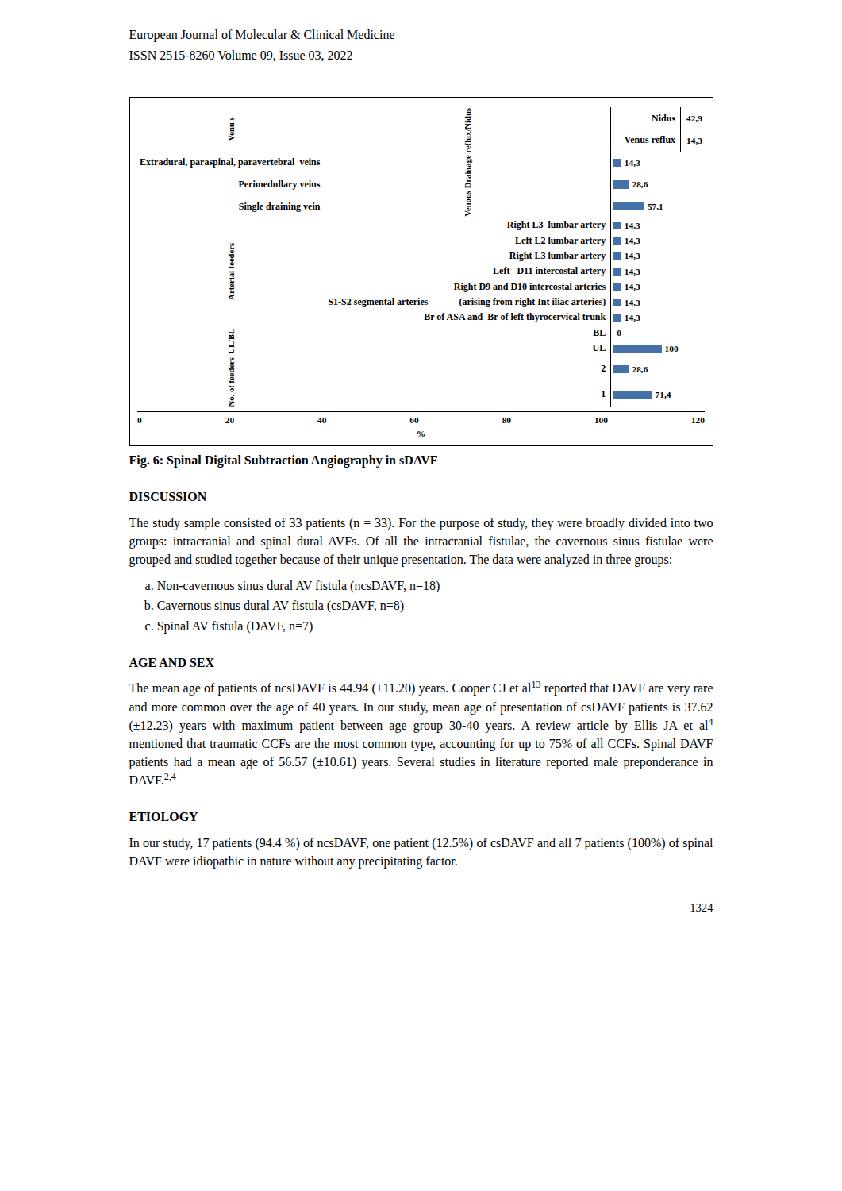European Journal of Molecular & Clinical Medicine
ISSN 2515-8260 Volume 09, Issue 03, 2022
| Venu s | Venous Drainage reflux/Nidus | Nidus | 42,9 |
| Venus reflux | 14,3 |
| Extradural, paraspinal, paravertebral veins | 14,3 |
| Perimedullary veins | 28,6 |
| Single draining vein | 57,1 |
| Arterial feeders | Right L3 lumbar artery | 14,3 |
| Left L2 lumbar artery | 14,3 |
| Right L3 lumbar artery | 14,3 |
| Left D11 intercostal artery | 14,3 |
| Right D9 and D10 intercostal arteries | 14,3 |
| S1-S2 segmental arteries (arising from right Int iliac arteries) | 14,3 |
| Br of ASA and Br of left thyrocervical trunk | 14,3 |
| UL/BL | BL | 0 |
| UL | 100 |
| No. of feeders | 2 | 28,6 |
| 1 | 71,4 |
020406080100120
%
Fig. 6: Spinal Digital Subtraction Angiography in sDAVF
Discussion
The study sample consisted of 33 patients (n = 33). For the purpose of study, they were broadly divided into two groups: intracranial and spinal dural AVFs. Of all the intracranial fistulae, the cavernous sinus fistulae were grouped and studied together because of their unique presentation. The data were analyzed in three groups:
Non-cavernous sinus dural AV fistula (ncsDAVF, n=18)
Cavernous sinus dural AV fistula (csDAVF, n=8)
Spinal AV fistula (DAVF, n=7)
Age and Sex
The mean age of patients of ncsDAVF is 44.94 (±11.20) years. Cooper CJ et al13 reported that DAVF are very rare and more common over the age of 40 years. In our study, mean age of presentation of csDAVF patients is 37.62 (±12.23) years with maximum patient between age group 30-40 years. A review article by Ellis JA et al4 mentioned that traumatic CCFs are the most common type, accounting for up to 75% of all CCFs. Spinal DAVF patients had a mean age of 56.57 (±10.61) years. Several studies in literature reported male preponderance in DAVF.2,4
Etiology
In our study, 17 patients (94.4 %) of ncsDAVF, one patient (12.5%) of csDAVF and all 7 patients (100%) of spinal DAVF were idiopathic in nature without any precipitating factor.
1324